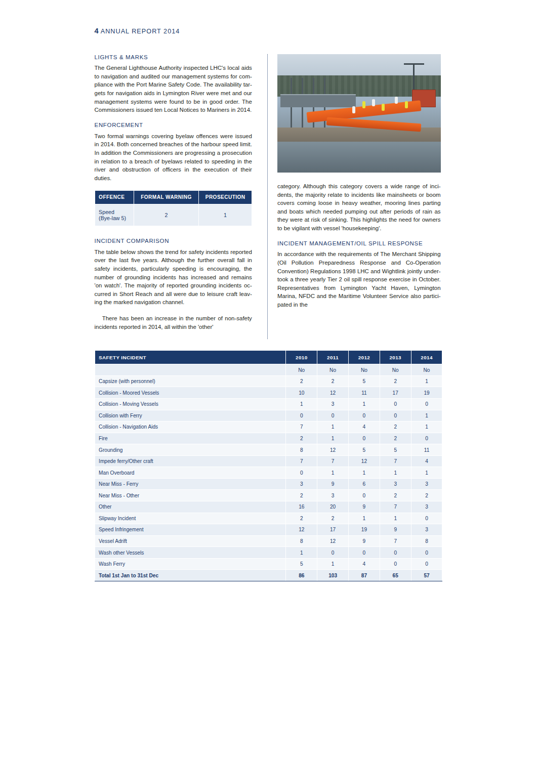4 ANNUAL REPORT 2014
Lights & Marks
The General Lighthouse Authority inspected LHC's local aids to navigation and audited our management systems for compliance with the Port Marine Safety Code. The availability targets for navigation aids in Lymington River were met and our management systems were found to be in good order. The Commissioners issued ten Local Notices to Mariners in 2014.
Enforcement
Two formal warnings covering byelaw offences were issued in 2014. Both concerned breaches of the harbour speed limit. In addition the Commissioners are progressing a prosecution in relation to a breach of byelaws related to speeding in the river and obstruction of officers in the execution of their duties.
| OFFENCE | FORMAL WARNING | PROSECUTION |
| --- | --- | --- |
| Speed (Bye-law 5) | 2 | 1 |
Incident Comparison
The table below shows the trend for safety incidents reported over the last five years. Although the further overall fall in safety incidents, particularly speeding is encouraging, the number of grounding incidents has increased and remains 'on watch'. The majority of reported grounding incidents occurred in Short Reach and all were due to leisure craft leaving the marked navigation channel.
There has been an increase in the number of non-safety incidents reported in 2014, all within the 'other'
category. Although this category covers a wide range of incidents, the majority relate to incidents like mainsheets or boom covers coming loose in heavy weather, mooring lines parting and boats which needed pumping out after periods of rain as they were at risk of sinking. This highlights the need for owners to be vigilant with vessel 'housekeeping'.
Incident Management/Oil Spill Response
In accordance with the requirements of The Merchant Shipping (Oil Pollution Preparedness Response and Co-Operation Convention) Regulations 1998 LHC and Wightlink jointly undertook a three yearly Tier 2 oil spill response exercise in October. Representatives from Lymington Yacht Haven, Lymington Marina, NFDC and the Maritime Volunteer Service also participated in the
| SAFETY INCIDENT | 2010 | 2011 | 2012 | 2013 | 2014 |
| --- | --- | --- | --- | --- | --- |
| | No | No | No | No | No |
| Capsize (with personnel) | 2 | 2 | 5 | 2 | 1 |
| Collision - Moored Vessels | 10 | 12 | 11 | 17 | 19 |
| Collision - Moving Vessels | 1 | 3 | 1 | 0 | 0 |
| Collision with Ferry | 0 | 0 | 0 | 0 | 1 |
| Collision - Navigation Aids | 7 | 1 | 4 | 2 | 1 |
| Fire | 2 | 1 | 0 | 2 | 0 |
| Grounding | 8 | 12 | 5 | 5 | 11 |
| Impede ferry/Other craft | 7 | 7 | 12 | 7 | 4 |
| Man Overboard | 0 | 1 | 1 | 1 | 1 |
| Near Miss - Ferry | 3 | 9 | 6 | 3 | 3 |
| Near Miss - Other | 2 | 3 | 0 | 2 | 2 |
| Other | 16 | 20 | 9 | 7 | 3 |
| Slipway Incident | 2 | 2 | 1 | 1 | 0 |
| Speed Infringement | 12 | 17 | 19 | 9 | 3 |
| Vessel Adrift | 8 | 12 | 9 | 7 | 8 |
| Wash other Vessels | 1 | 0 | 0 | 0 | 0 |
| Wash Ferry | 5 | 1 | 4 | 0 | 0 |
| Total 1st Jan to 31st Dec | 86 | 103 | 87 | 65 | 57 |